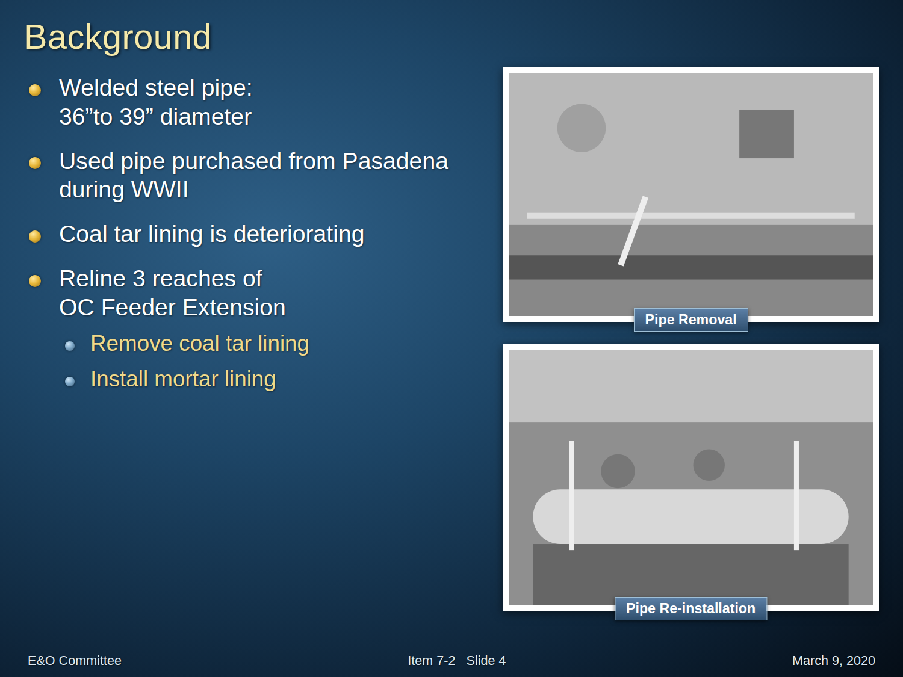Background
Welded steel pipe:
36”to 39” diameter
Used pipe purchased from Pasadena during WWII
Coal tar lining is deteriorating
Reline 3 reaches of
OC Feeder Extension
Remove coal tar lining
Install mortar lining
Pipe Removal
Pipe Re-installation
E&O Committee
Item 7-2 Slide 4
March 9, 2020